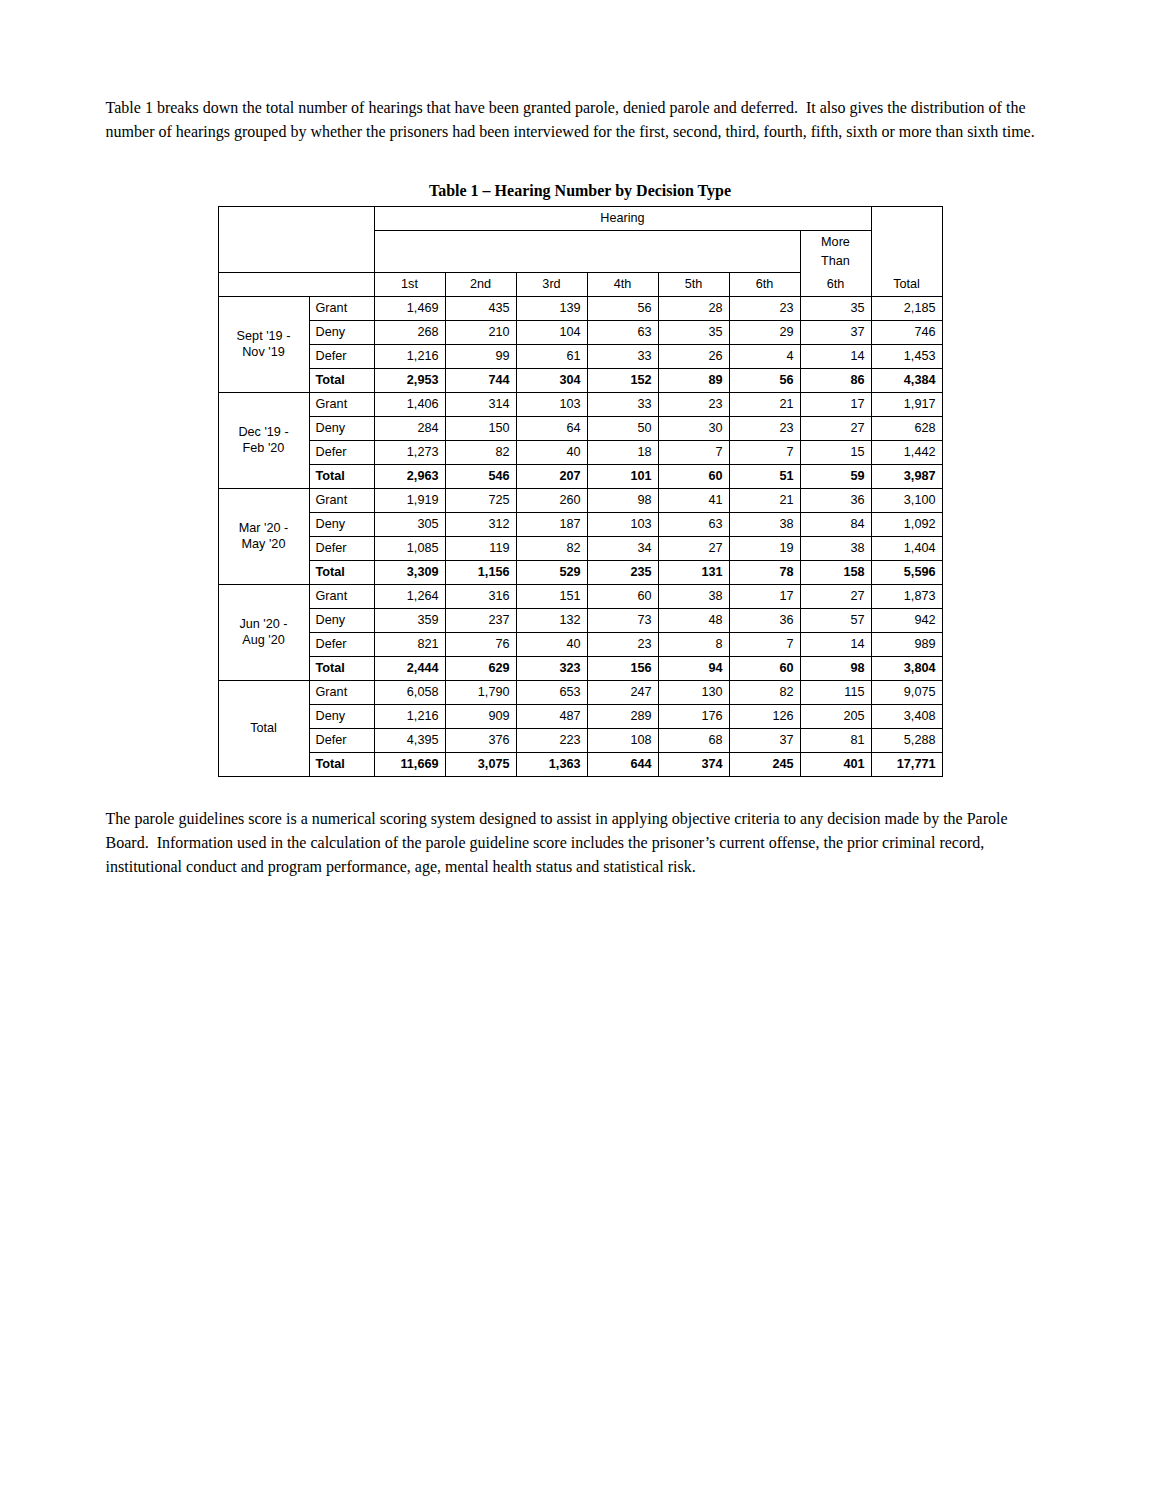Table 1 breaks down the total number of hearings that have been granted parole, denied parole and deferred. It also gives the distribution of the number of hearings grouped by whether the prisoners had been interviewed for the first, second, third, fourth, fifth, sixth or more than sixth time.
Table 1 – Hearing Number by Decision Type
| | Hearing | Total |
| | More Than |
| | 1st | 2nd | 3rd | 4th | 5th | 6th | 6th |
| Sept '19 - Nov '19 | Grant | 1,469 | 435 | 139 | 56 | 28 | 23 | 35 | 2,185 |
| Deny | 268 | 210 | 104 | 63 | 35 | 29 | 37 | 746 |
| Defer | 1,216 | 99 | 61 | 33 | 26 | 4 | 14 | 1,453 |
| Total | 2,953 | 744 | 304 | 152 | 89 | 56 | 86 | 4,384 |
| Dec '19 - Feb '20 | Grant | 1,406 | 314 | 103 | 33 | 23 | 21 | 17 | 1,917 |
| Deny | 284 | 150 | 64 | 50 | 30 | 23 | 27 | 628 |
| Defer | 1,273 | 82 | 40 | 18 | 7 | 7 | 15 | 1,442 |
| Total | 2,963 | 546 | 207 | 101 | 60 | 51 | 59 | 3,987 |
| Mar '20 - May '20 | Grant | 1,919 | 725 | 260 | 98 | 41 | 21 | 36 | 3,100 |
| Deny | 305 | 312 | 187 | 103 | 63 | 38 | 84 | 1,092 |
| Defer | 1,085 | 119 | 82 | 34 | 27 | 19 | 38 | 1,404 |
| Total | 3,309 | 1,156 | 529 | 235 | 131 | 78 | 158 | 5,596 |
| Jun '20 - Aug '20 | Grant | 1,264 | 316 | 151 | 60 | 38 | 17 | 27 | 1,873 |
| Deny | 359 | 237 | 132 | 73 | 48 | 36 | 57 | 942 |
| Defer | 821 | 76 | 40 | 23 | 8 | 7 | 14 | 989 |
| Total | 2,444 | 629 | 323 | 156 | 94 | 60 | 98 | 3,804 |
| Total | Grant | 6,058 | 1,790 | 653 | 247 | 130 | 82 | 115 | 9,075 |
| Deny | 1,216 | 909 | 487 | 289 | 176 | 126 | 205 | 3,408 |
| Defer | 4,395 | 376 | 223 | 108 | 68 | 37 | 81 | 5,288 |
| Total | 11,669 | 3,075 | 1,363 | 644 | 374 | 245 | 401 | 17,771 |
The parole guidelines score is a numerical scoring system designed to assist in applying objective criteria to any decision made by the Parole Board. Information used in the calculation of the parole guideline score includes the prisoner’s current offense, the prior criminal record, institutional conduct and program performance, age, mental health status and statistical risk.